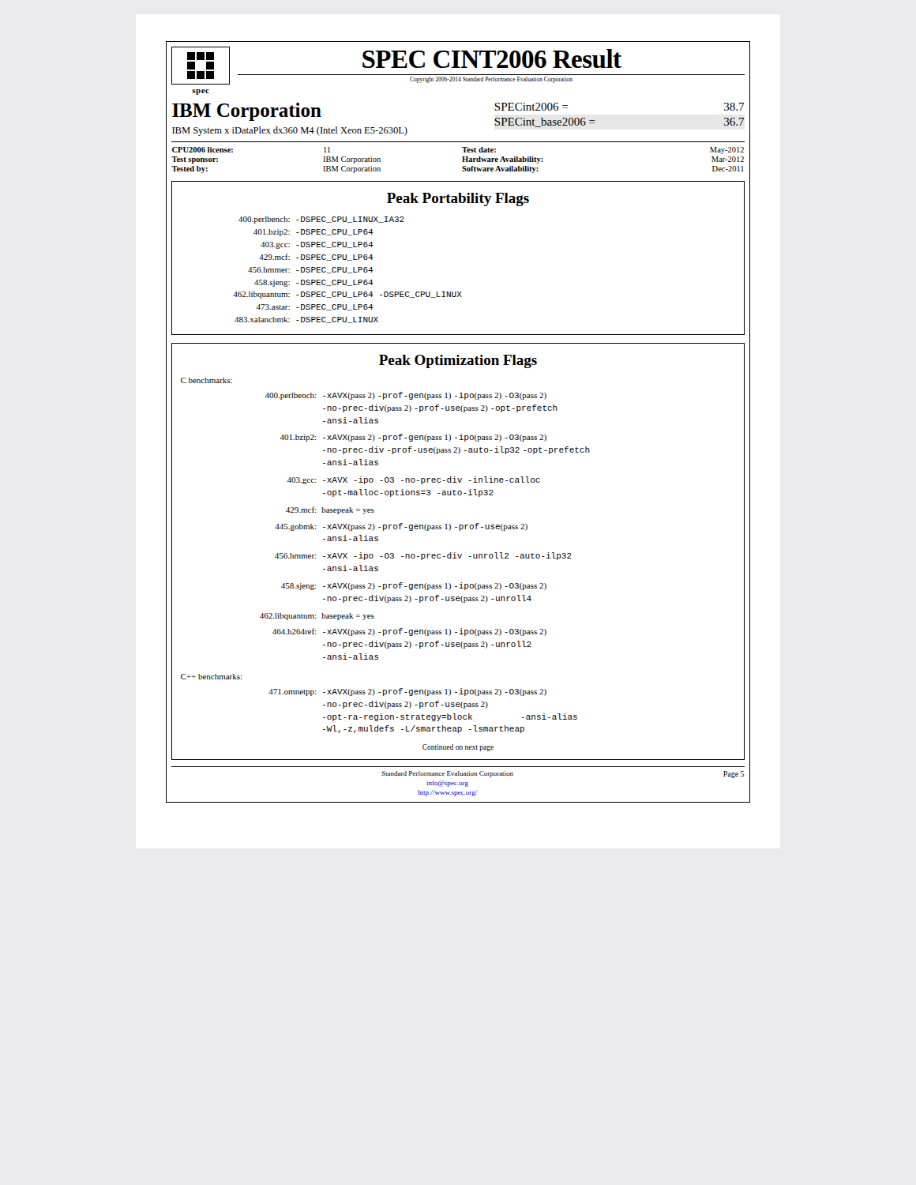spec
SPEC CINT2006 Result
Copyright 2006-2014 Standard Performance Evaluation Corporation
IBM Corporation
IBM System x iDataPlex dx360 M4 (Intel Xeon E5-2630L)
| SPECint2006 = | 38.7 |
| SPECint_base2006 = | 36.7 |
| CPU2006 license: | 11 |
| Test sponsor: | IBM Corporation |
| Tested by: | IBM Corporation |
| Test date: | May-2012 |
| Hardware Availability: | Mar-2012 |
| Software Availability: | Dec-2011 |
Peak Portability Flags
400.perlbench:
-DSPEC_CPU_LINUX_IA32
401.bzip2:
-DSPEC_CPU_LP64
403.gcc:
-DSPEC_CPU_LP64
429.mcf:
-DSPEC_CPU_LP64
456.hmmer:
-DSPEC_CPU_LP64
458.sjeng:
-DSPEC_CPU_LP64
462.libquantum:
-DSPEC_CPU_LP64 -DSPEC_CPU_LINUX
473.astar:
-DSPEC_CPU_LP64
483.xalancbmk:
-DSPEC_CPU_LINUX
Peak Optimization Flags
C benchmarks:
400.perlbench:
-xAVX(pass 2) -prof-gen(pass 1) -ipo(pass 2) -O3(pass 2)
-no-prec-div(pass 2) -prof-use(pass 2) -opt-prefetch
-ansi-alias
401.bzip2:
-xAVX(pass 2) -prof-gen(pass 1) -ipo(pass 2) -O3(pass 2)
-no-prec-div -prof-use(pass 2) -auto-ilp32 -opt-prefetch
-ansi-alias
403.gcc:
-xAVX -ipo -O3 -no-prec-div -inline-calloc
-opt-malloc-options=3 -auto-ilp32
429.mcf:
basepeak = yes
445.gobmk:
-xAVX(pass 2) -prof-gen(pass 1) -prof-use(pass 2)
-ansi-alias
456.hmmer:
-xAVX -ipo -O3 -no-prec-div -unroll2 -auto-ilp32
-ansi-alias
458.sjeng:
-xAVX(pass 2) -prof-gen(pass 1) -ipo(pass 2) -O3(pass 2)
-no-prec-div(pass 2) -prof-use(pass 2) -unroll4
462.libquantum:
basepeak = yes
464.h264ref:
-xAVX(pass 2) -prof-gen(pass 1) -ipo(pass 2) -O3(pass 2)
-no-prec-div(pass 2) -prof-use(pass 2) -unroll2
-ansi-alias
C++ benchmarks:
471.omnetpp:
-xAVX(pass 2) -prof-gen(pass 1) -ipo(pass 2) -O3(pass 2)
-no-prec-div(pass 2) -prof-use(pass 2)
-opt-ra-region-strategy=block -ansi-alias
-Wl,-z,muldefs -L/smartheap -lsmartheap
Continued on next page
Standard Performance Evaluation Corporation
info@spec.org
http://www.spec.org/
Page 5